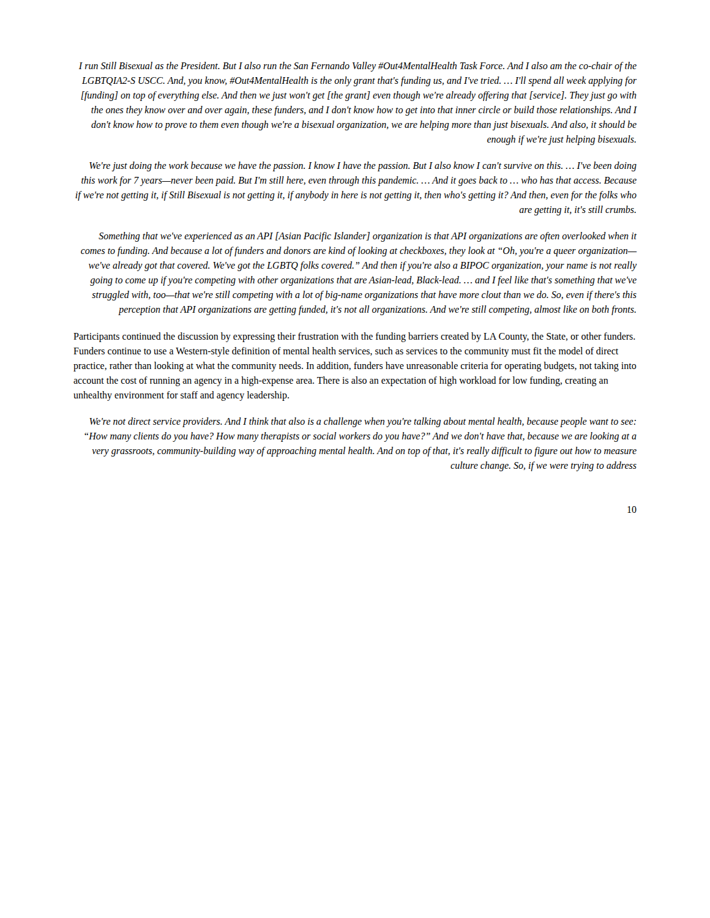I run Still Bisexual as the President. But I also run the San Fernando Valley #Out4MentalHealth Task Force. And I also am the co-chair of the LGBTQIA2-S USCC. And, you know, #Out4MentalHealth is the only grant that's funding us, and I've tried. … I'll spend all week applying for [funding] on top of everything else. And then we just won't get [the grant] even though we're already offering that [service]. They just go with the ones they know over and over again, these funders, and I don't know how to get into that inner circle or build those relationships. And I don't know how to prove to them even though we're a bisexual organization, we are helping more than just bisexuals. And also, it should be enough if we're just helping bisexuals.
We're just doing the work because we have the passion. I know I have the passion. But I also know I can't survive on this. … I've been doing this work for 7 years—never been paid. But I'm still here, even through this pandemic. … And it goes back to … who has that access. Because if we're not getting it, if Still Bisexual is not getting it, if anybody in here is not getting it, then who's getting it? And then, even for the folks who are getting it, it's still crumbs.
Something that we've experienced as an API [Asian Pacific Islander] organization is that API organizations are often overlooked when it comes to funding. And because a lot of funders and donors are kind of looking at checkboxes, they look at “Oh, you're a queer organization—we've already got that covered. We've got the LGBTQ folks covered.” And then if you're also a BIPOC organization, your name is not really going to come up if you're competing with other organizations that are Asian-lead, Black-lead. … and I feel like that's something that we've struggled with, too—that we're still competing with a lot of big-name organizations that have more clout than we do. So, even if there's this perception that API organizations are getting funded, it's not all organizations. And we're still competing, almost like on both fronts.
Participants continued the discussion by expressing their frustration with the funding barriers created by LA County, the State, or other funders. Funders continue to use a Western-style definition of mental health services, such as services to the community must fit the model of direct practice, rather than looking at what the community needs. In addition, funders have unreasonable criteria for operating budgets, not taking into account the cost of running an agency in a high-expense area. There is also an expectation of high workload for low funding, creating an unhealthy environment for staff and agency leadership.
We're not direct service providers. And I think that also is a challenge when you're talking about mental health, because people want to see: “How many clients do you have? How many therapists or social workers do you have?” And we don't have that, because we are looking at a very grassroots, community-building way of approaching mental health. And on top of that, it's really difficult to figure out how to measure culture change. So, if we were trying to address
10